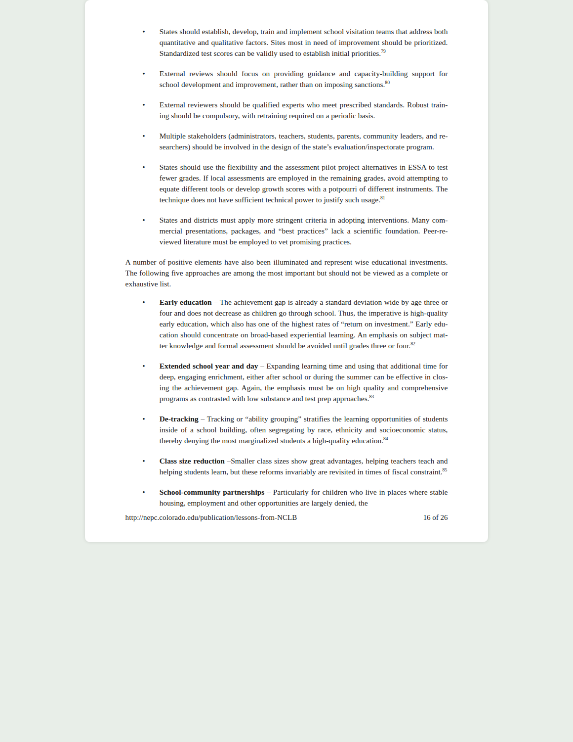States should establish, develop, train and implement school visitation teams that address both quantitative and qualitative factors. Sites most in need of improvement should be prioritized. Standardized test scores can be validly used to establish initial priorities.79
External reviews should focus on providing guidance and capacity-building support for school development and improvement, rather than on imposing sanctions.80
External reviewers should be qualified experts who meet prescribed standards. Robust training should be compulsory, with retraining required on a periodic basis.
Multiple stakeholders (administrators, teachers, students, parents, community leaders, and researchers) should be involved in the design of the state’s evaluation/inspectorate program.
States should use the flexibility and the assessment pilot project alternatives in ESSA to test fewer grades. If local assessments are employed in the remaining grades, avoid attempting to equate different tools or develop growth scores with a potpourri of different instruments. The technique does not have sufficient technical power to justify such usage.81
States and districts must apply more stringent criteria in adopting interventions. Many commercial presentations, packages, and “best practices” lack a scientific foundation. Peer-reviewed literature must be employed to vet promising practices.
A number of positive elements have also been illuminated and represent wise educational investments. The following five approaches are among the most important but should not be viewed as a complete or exhaustive list.
Early education – The achievement gap is already a standard deviation wide by age three or four and does not decrease as children go through school. Thus, the imperative is high-quality early education, which also has one of the highest rates of “return on investment.” Early education should concentrate on broad-based experiential learning. An emphasis on subject matter knowledge and formal assessment should be avoided until grades three or four.82
Extended school year and day – Expanding learning time and using that additional time for deep, engaging enrichment, either after school or during the summer can be effective in closing the achievement gap. Again, the emphasis must be on high quality and comprehensive programs as contrasted with low substance and test prep approaches.83
De-tracking – Tracking or “ability grouping” stratifies the learning opportunities of students inside of a school building, often segregating by race, ethnicity and socioeconomic status, thereby denying the most marginalized students a high-quality education.84
Class size reduction –Smaller class sizes show great advantages, helping teachers teach and helping students learn, but these reforms invariably are revisited in times of fiscal constraint.85
School-community partnerships – Particularly for children who live in places where stable housing, employment and other opportunities are largely denied, the
http://nepc.colorado.edu/publication/lessons-from-NCLB 16 of 26